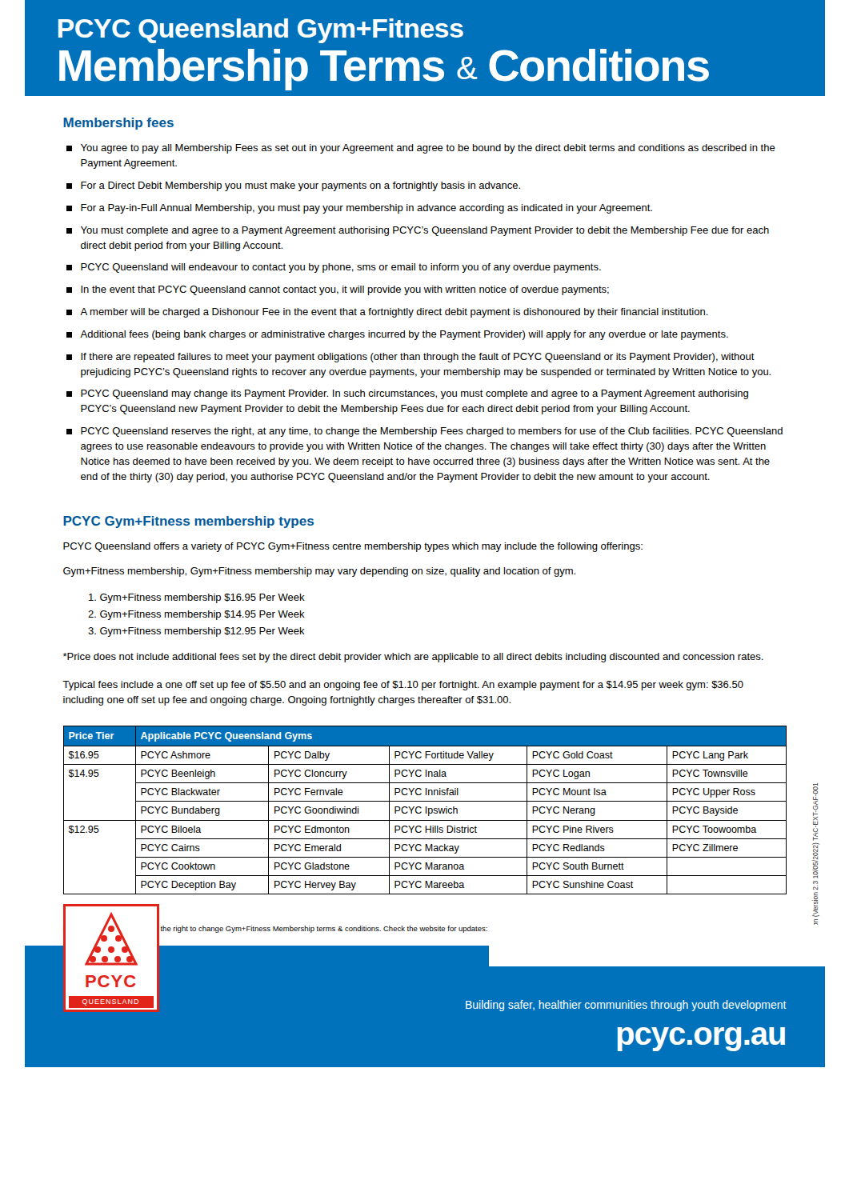PCYC Queensland Gym+Fitness
Membership Terms & Conditions
Publication (Version 2.3 10/05/2022) TAC-EXT-GAF-001
Membership fees
You agree to pay all Membership Fees as set out in your Agreement and agree to be bound by the direct debit terms and conditions as described in the Payment Agreement.
For a Direct Debit Membership you must make your payments on a fortnightly basis in advance.
For a Pay-in-Full Annual Membership, you must pay your membership in advance according as indicated in your Agreement.
You must complete and agree to a Payment Agreement authorising PCYC’s Queensland Payment Provider to debit the Membership Fee due for each direct debit period from your Billing Account.
PCYC Queensland will endeavour to contact you by phone, sms or email to inform you of any overdue payments.
In the event that PCYC Queensland cannot contact you, it will provide you with written notice of overdue payments;
A member will be charged a Dishonour Fee in the event that a fortnightly direct debit payment is dishonoured by their financial institution.
Additional fees (being bank charges or administrative charges incurred by the Payment Provider) will apply for any overdue or late payments.
If there are repeated failures to meet your payment obligations (other than through the fault of PCYC Queensland or its Payment Provider), without prejudicing PCYC’s Queensland rights to recover any overdue payments, your membership may be suspended or terminated by Written Notice to you.
PCYC Queensland may change its Payment Provider. In such circumstances, you must complete and agree to a Payment Agreement authorising PCYC’s Queensland new Payment Provider to debit the Membership Fees due for each direct debit period from your Billing Account.
PCYC Queensland reserves the right, at any time, to change the Membership Fees charged to members for use of the Club facilities. PCYC Queensland agrees to use reasonable endeavours to provide you with Written Notice of the changes. The changes will take effect thirty (30) days after the Written Notice has deemed to have been received by you. We deem receipt to have occurred three (3) business days after the Written Notice was sent. At the end of the thirty (30) day period, you authorise PCYC Queensland and/or the Payment Provider to debit the new amount to your account.
PCYC Gym+Fitness membership types
PCYC Queensland offers a variety of PCYC Gym+Fitness centre membership types which may include the following offerings:
Gym+Fitness membership, Gym+Fitness membership may vary depending on size, quality and location of gym.
Gym+Fitness membership $16.95 Per Week
Gym+Fitness membership $14.95 Per Week
Gym+Fitness membership $12.95 Per Week
*Price does not include additional fees set by the direct debit provider which are applicable to all direct debits including discounted and concession rates.
Typical fees include a one off set up fee of $5.50 and an ongoing fee of $1.10 per fortnight. An example payment for a $14.95 per week gym: $36.50 including one off set up fee and ongoing charge. Ongoing fortnightly charges thereafter of $31.00.
| Price Tier | Applicable PCYC Queensland Gyms |
| --- | --- |
| $16.95 | PCYC Ashmore | PCYC Dalby | PCYC Fortitude Valley | PCYC Gold Coast | PCYC Lang Park |
| $14.95 | PCYC Beenleigh | PCYC Cloncurry | PCYC Inala | PCYC Logan | PCYC Townsville |
| PCYC Blackwater | PCYC Fernvale | PCYC Innisfail | PCYC Mount Isa | PCYC Upper Ross |
| PCYC Bundaberg | PCYC Goondiwindi | PCYC Ipswich | PCYC Nerang | PCYC Bayside |
| $12.95 | PCYC Biloela | PCYC Edmonton | PCYC Hills District | PCYC Pine Rivers | PCYC Toowoomba |
| PCYC Cairns | PCYC Emerald | PCYC Mackay | PCYC Redlands | PCYC Zillmere |
| PCYC Cooktown | PCYC Gladstone | PCYC Maranoa | PCYC South Burnett | |
| PCYC Deception Bay | PCYC Hervey Bay | PCYC Mareeba | PCYC Sunshine Coast | |
PCYC Queensland reserves the right to change Gym+Fitness Membership terms & conditions. Check the website for updates: https://www.pcyc.org.au/gym-membership-terms-conditions/
PCYC
QUEENSLAND
Building safer, healthier communities through youth development
pcyc.org.au